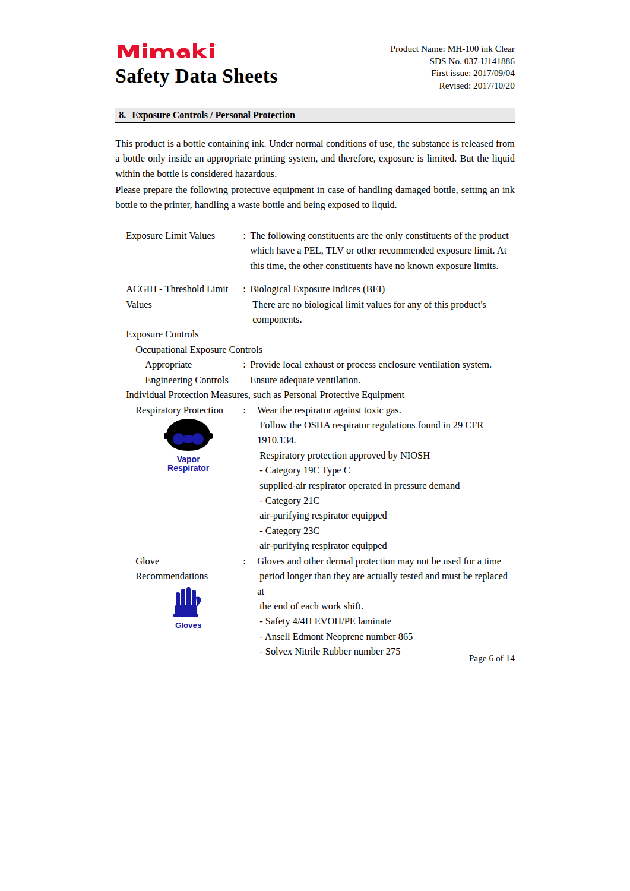TM
Safety Data Sheets
Product Name: MH-100 ink Clear
SDS No. 037-U141886
First issue: 2017/09/04
Revised: 2017/10/20
8. Exposure Controls / Personal Protection
This product is a bottle containing ink. Under normal conditions of use, the substance is released from a bottle only inside an appropriate printing system, and therefore, exposure is limited. But the liquid within the bottle is considered hazardous.
Please prepare the following protective equipment in case of handling damaged bottle, setting an ink bottle to the printer, handling a waste bottle and being exposed to liquid.
Exposure Limit Values
:
The following constituents are the only constituents of the product which have a PEL, TLV or other recommended exposure limit. At this time, the other constituents have no known exposure limits.
ACGIH - Threshold Limit
:
Biological Exposure Indices (BEI)
Values
There are no biological limit values for any of this product's
components.
Exposure Controls
Occupational Exposure Controls
Appropriate
:
Provide local exhaust or process enclosure ventilation system.
Engineering Controls
Ensure adequate ventilation.
Individual Protection Measures, such as Personal Protective Equipment
Respiratory Protection
Vapor
Respirator
:
Wear the respirator against toxic gas.
Follow the OSHA respirator regulations found in 29 CFR 1910.134.
Respiratory protection approved by NIOSH
- Category 19C Type C
supplied-air respirator operated in pressure demand
- Category 21C
air-purifying respirator equipped
- Category 23C
air-purifying respirator equipped
Glove
Recommendations
Gloves
:
Gloves and other dermal protection may not be used for a time
period longer than they are actually tested and must be replaced at
the end of each work shift.
- Safety 4/4H EVOH/PE laminate
- Ansell Edmont Neoprene number 865
- Solvex Nitrile Rubber number 275
Page 6 of 14